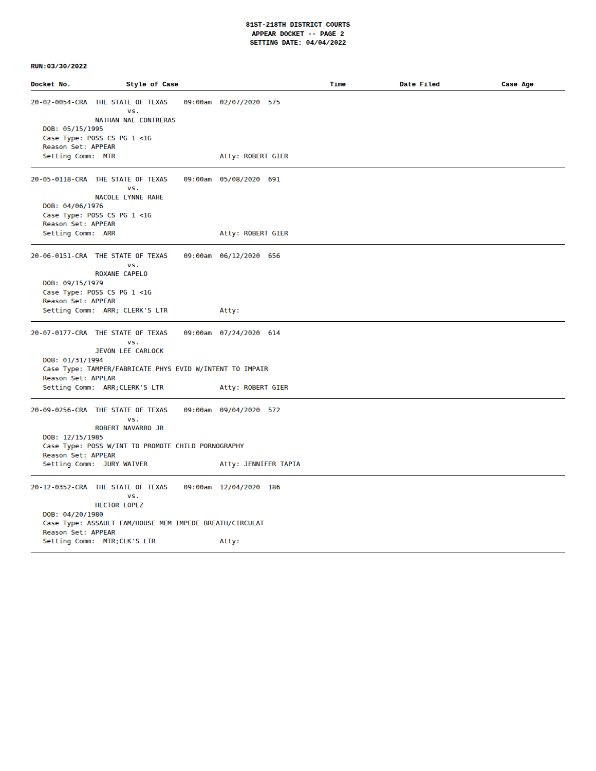81ST-218TH DISTRICT COURTS
APPEAR DOCKET -- PAGE 2
SETTING DATE: 04/04/2022
RUN:03/30/2022
| Docket No. | Style of Case | Time | Date Filed | Case Age |
| --- | --- | --- | --- | --- |
20-02-0054-CRA  THE STATE OF TEXAS    09:00am  02/07/2020  575
                        vs.
                NATHAN NAE CONTRERAS
   DOB: 05/15/1995
   Case Type: POSS CS PG 1 <1G
   Reason Set: APPEAR
   Setting Comm:  MTR                          Atty: ROBERT GIER
20-05-0118-CRA  THE STATE OF TEXAS    09:00am  05/08/2020  691
                        vs.
                NACOLE LYNNE RAHE
   DOB: 04/06/1976
   Case Type: POSS CS PG 1 <1G
   Reason Set: APPEAR
   Setting Comm:  ARR                          Atty: ROBERT GIER
20-06-0151-CRA  THE STATE OF TEXAS    09:00am  06/12/2020  656
                        vs.
                ROXANE CAPELO
   DOB: 09/15/1979
   Case Type: POSS CS PG 1 <1G
   Reason Set: APPEAR
   Setting Comm:  ARR; CLERK'S LTR             Atty:
20-07-0177-CRA  THE STATE OF TEXAS    09:00am  07/24/2020  614
                        vs.
                JEVON LEE CARLOCK
   DOB: 01/31/1994
   Case Type: TAMPER/FABRICATE PHYS EVID W/INTENT TO IMPAIR
   Reason Set: APPEAR
   Setting Comm:  ARR;CLERK'S LTR              Atty: ROBERT GIER
20-09-0256-CRA  THE STATE OF TEXAS    09:00am  09/04/2020  572
                        vs.
                ROBERT NAVARRO JR
   DOB: 12/15/1985
   Case Type: POSS W/INT TO PROMOTE CHILD PORNOGRAPHY
   Reason Set: APPEAR
   Setting Comm:  JURY WAIVER                  Atty: JENNIFER TAPIA
20-12-0352-CRA  THE STATE OF TEXAS    09:00am  12/04/2020  186
                        vs.
                HECTOR LOPEZ
   DOB: 04/20/1980
   Case Type: ASSAULT FAM/HOUSE MEM IMPEDE BREATH/CIRCULAT
   Reason Set: APPEAR
   Setting Comm:  MTR;CLK'S LTR                Atty: